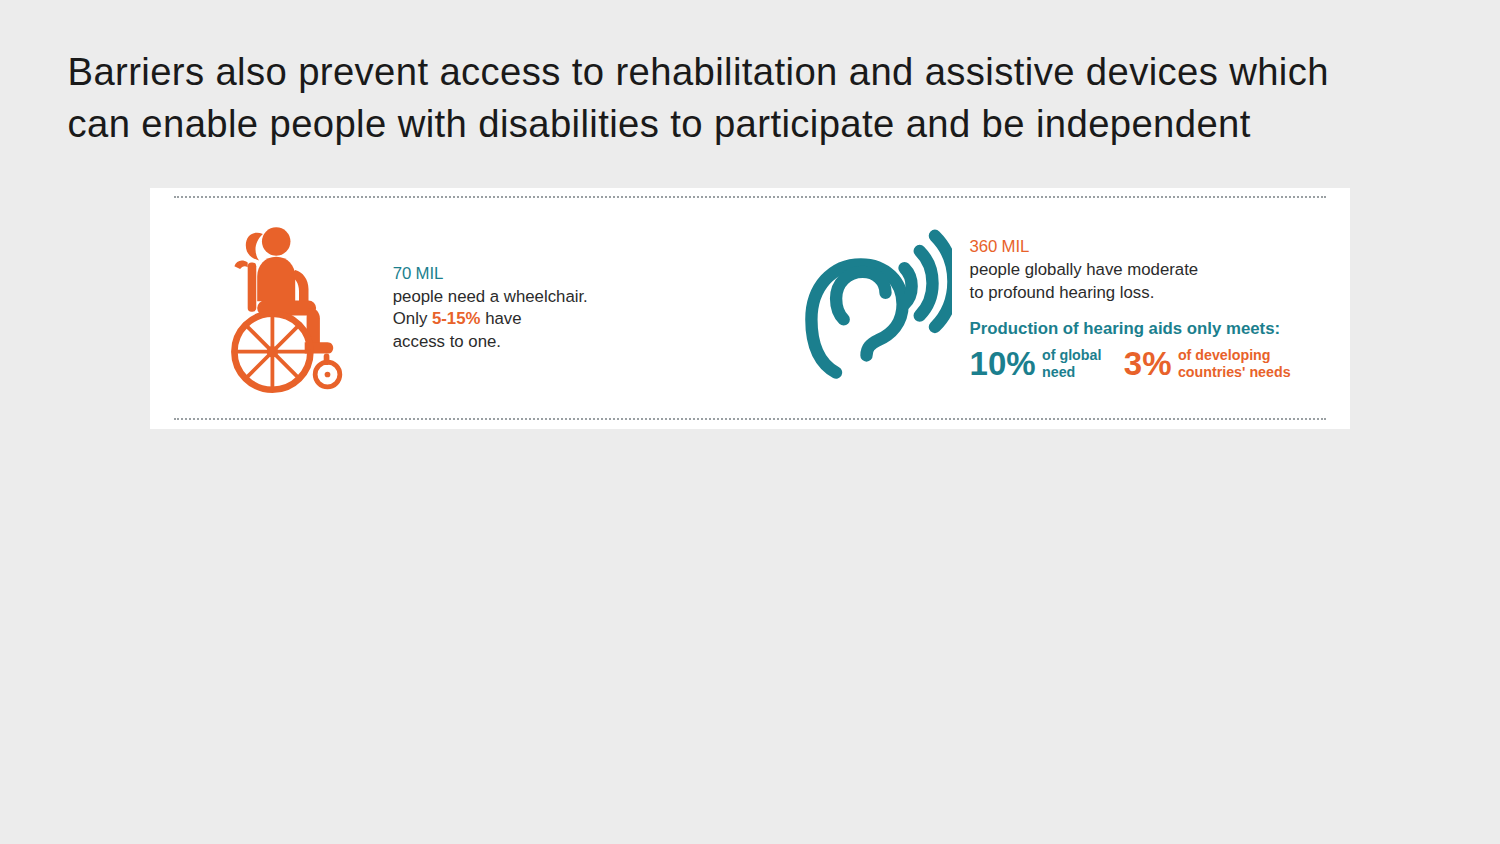Barriers also prevent access to rehabilitation and assistive devices which can enable people with disabilities to participate and be independent
70 MIL
people need a wheelchair.
Only 5-15% have
access to one.
360 MIL
people globally have moderate
to profound hearing loss.
Production of hearing aids only meets:
10% of global
need
3% of developing
countries' needs